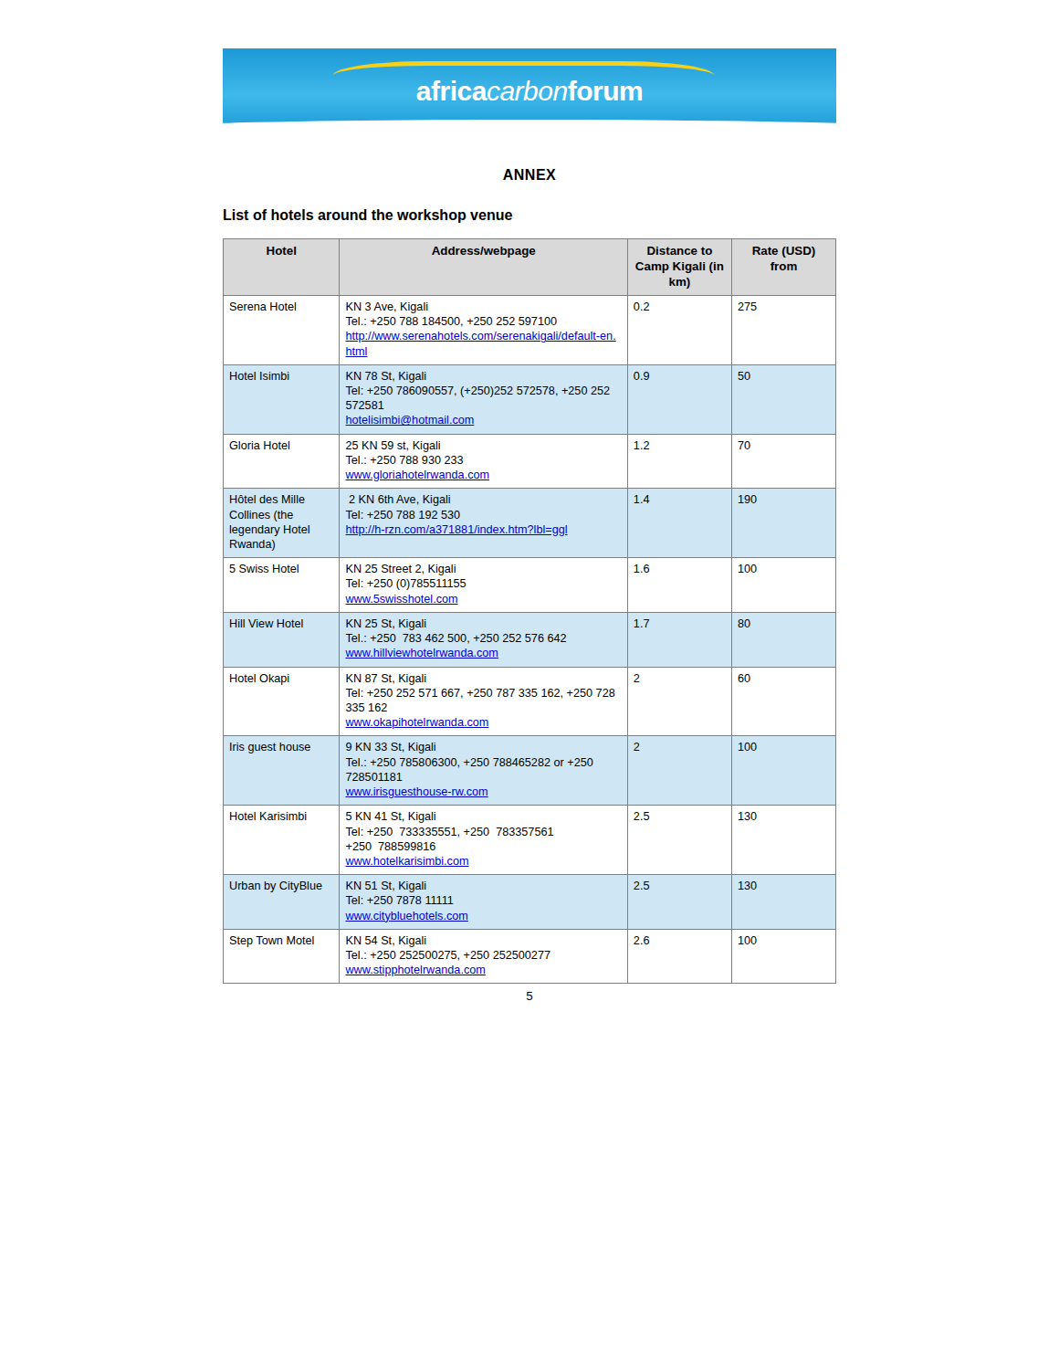africa carbon forum
ANNEX
List of hotels around the workshop venue
| Hotel | Address/webpage | Distance to Camp Kigali (in km) | Rate (USD) from |
| --- | --- | --- | --- |
| Serena Hotel | KN 3 Ave, Kigali Tel.: +250 788 184500, +250 252 597100 http://www.serenahotels.com/serenakigali/default-en.html | 0.2 | 275 |
| Hotel Isimbi | KN 78 St, Kigali Tel: +250 786090557, (+250)252 572578, +250 252 572581 hotelisimbi@hotmail.com | 0.9 | 50 |
| Gloria Hotel | 25 KN 59 st, Kigali Tel.: +250 788 930 233 www.gloriahotelrwanda.com | 1.2 | 70 |
| Hôtel des Mille Collines (the legendary Hotel Rwanda) | 2 KN 6th Ave, Kigali Tel: +250 788 192 530 http://h-rzn.com/a371881/index.htm?lbl=ggl | 1.4 | 190 |
| 5 Swiss Hotel | KN 25 Street 2, Kigali Tel: +250 (0)785511155 www.5swisshotel.com | 1.6 | 100 |
| Hill View Hotel | KN 25 St, Kigali Tel.: +250 783 462 500, +250 252 576 642 www.hillviewhotelrwanda.com | 1.7 | 80 |
| Hotel Okapi | KN 87 St, Kigali Tel: +250 252 571 667, +250 787 335 162, +250 728 335 162 www.okapihotelrwanda.com | 2 | 60 |
| Iris guest house | 9 KN 33 St, Kigali Tel.: +250 785806300, +250 788465282 or +250 728501181 www.irisguesthouse-rw.com | 2 | 100 |
| Hotel Karisimbi | 5 KN 41 St, Kigali Tel: +250 733335551, +250 783357561 +250 788599816 www.hotelkarisimbi.com | 2.5 | 130 |
| Urban by CityBlue | KN 51 St, Kigali Tel: +250 7878 11111 www.citybluehotels.com | 2.5 | 130 |
| Step Town Motel | KN 54 St, Kigali Tel.: +250 252500275, +250 252500277 www.stipphotelrwanda.com | 2.6 | 100 |
5